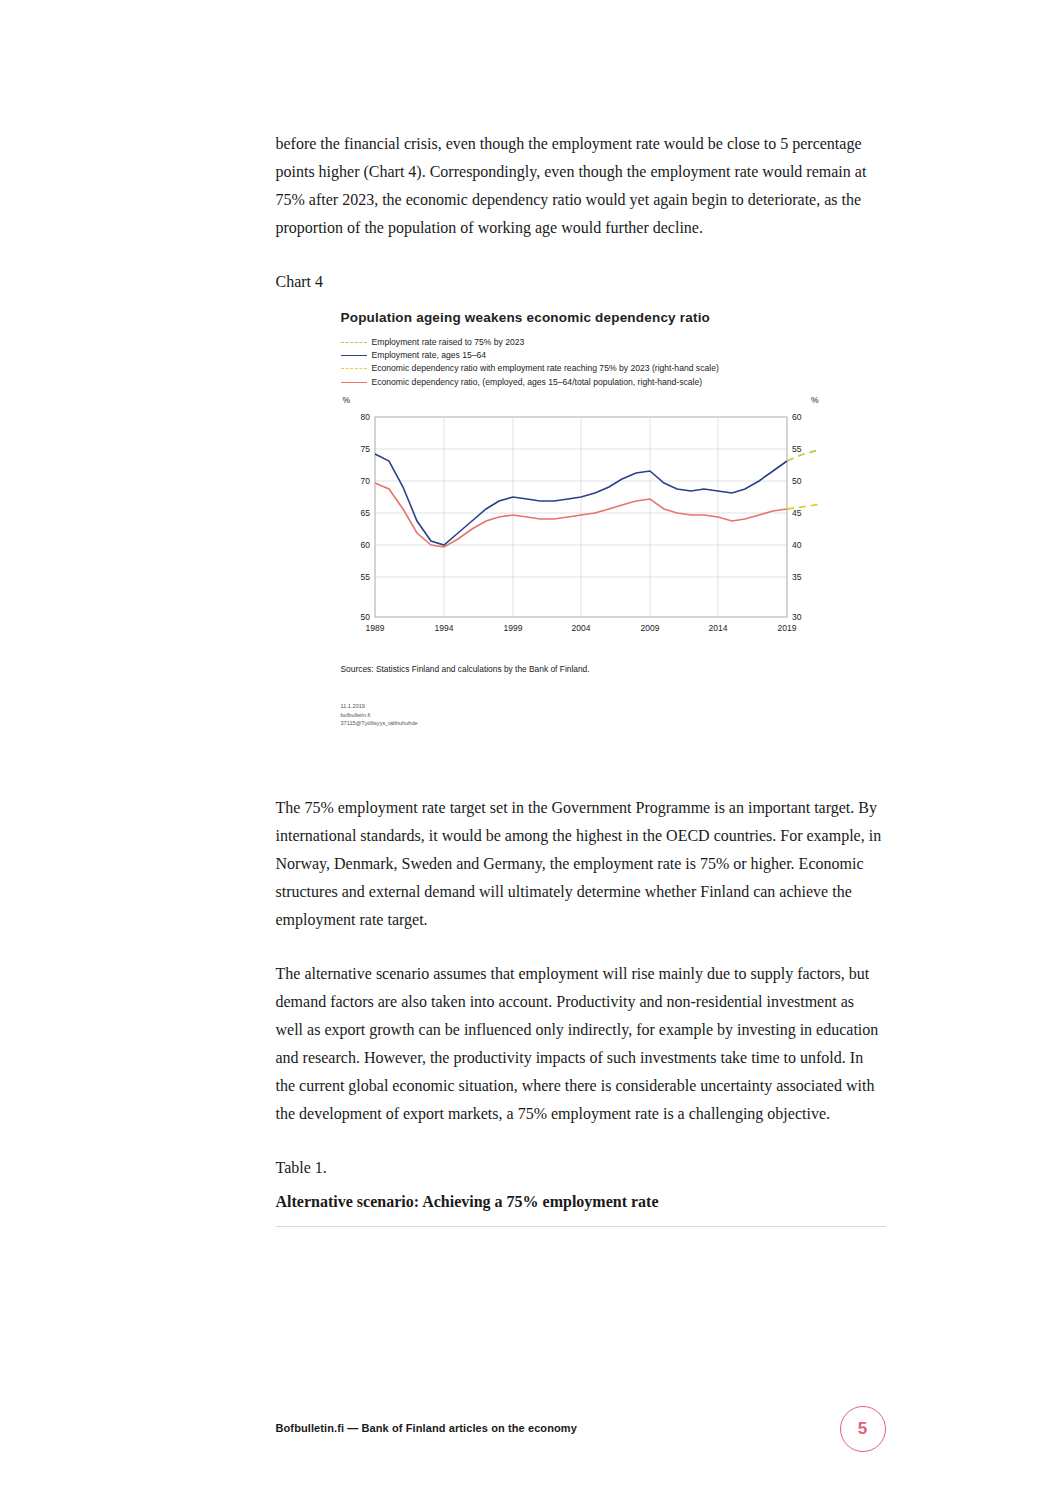before the financial crisis, even though the employment rate would be close to 5 percentage points higher (Chart 4). Correspondingly, even though the employment rate would remain at 75% after 2023, the economic dependency ratio would yet again begin to deteriorate, as the proportion of the population of working age would further decline.
Chart 4
Population ageing weakens economic dependency ratio
Employment rate raised to 75% by 2023
Employment rate, ages 15–64
Economic dependency ratio with employment rate reaching 75% by 2023 (right-hand scale)
Economic dependency ratio, (employed, ages 15–64/total population, right-hand-scale)
%%
80 75 70 65 60 55 50 60 55 50 45 40 35 30 1989 1994 1999 2004 2009 2014 2019 2024 2029
Sources: Statistics Finland and calculations by the Bank of Finland.
11.1.2019
bofbulletin.fi
37115@Työllisyys_talthuhuhde
The 75% employment rate target set in the Government Programme is an important target. By international standards, it would be among the highest in the OECD countries. For example, in Norway, Denmark, Sweden and Germany, the employment rate is 75% or higher. Economic structures and external demand will ultimately determine whether Finland can achieve the employment rate target.
The alternative scenario assumes that employment will rise mainly due to supply factors, but demand factors are also taken into account. Productivity and non-residential investment as well as export growth can be influenced only indirectly, for example by investing in education and research. However, the productivity impacts of such investments take time to unfold. In the current global economic situation, where there is considerable uncertainty associated with the development of export markets, a 75% employment rate is a challenging objective.
Table 1.
Alternative scenario: Achieving a 75% employment rate
Bofbulletin.fi — Bank of Finland articles on the economy 5